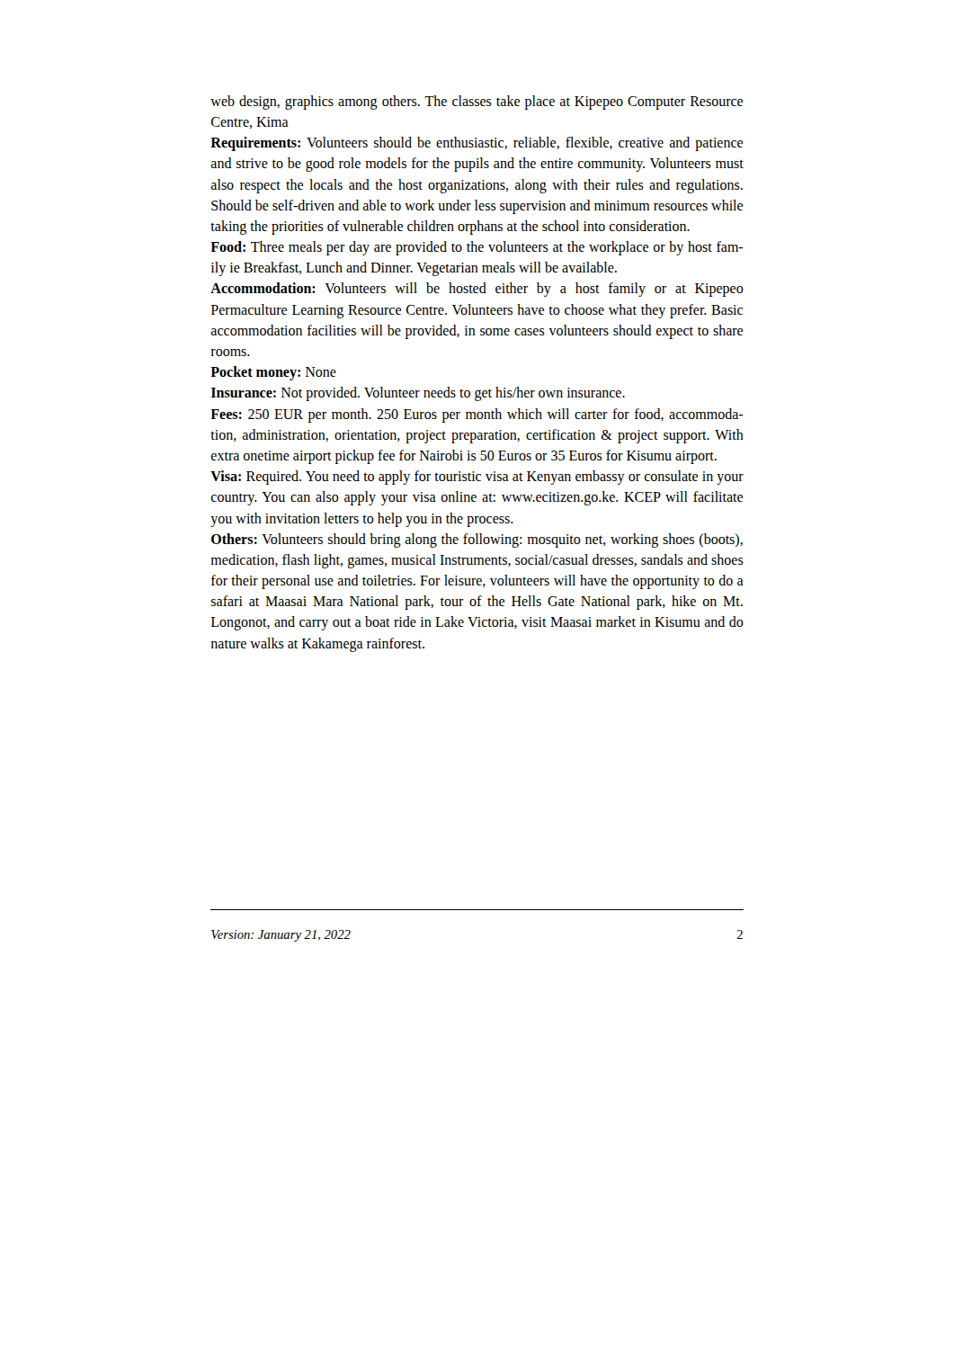web design, graphics among others. The classes take place at Kipepeo Computer Resource Centre, Kima
Requirements: Volunteers should be enthusiastic, reliable, flexible, creative and patience and strive to be good role models for the pupils and the entire community. Volunteers must also respect the locals and the host organizations, along with their rules and regulations. Should be self-driven and able to work under less supervision and minimum resources while taking the priorities of vulnerable children orphans at the school into consideration.
Food: Three meals per day are provided to the volunteers at the workplace or by host family ie Breakfast, Lunch and Dinner. Vegetarian meals will be available.
Accommodation: Volunteers will be hosted either by a host family or at Kipepeo Permaculture Learning Resource Centre. Volunteers have to choose what they prefer. Basic accommodation facilities will be provided, in some cases volunteers should expect to share rooms.
Pocket money: None
Insurance: Not provided. Volunteer needs to get his/her own insurance.
Fees: 250 EUR per month. 250 Euros per month which will carter for food, accommodation, administration, orientation, project preparation, certification & project support. With extra onetime airport pickup fee for Nairobi is 50 Euros or 35 Euros for Kisumu airport.
Visa: Required. You need to apply for touristic visa at Kenyan embassy or consulate in your country. You can also apply your visa online at: www.ecitizen.go.ke. KCEP will facilitate you with invitation letters to help you in the process.
Others: Volunteers should bring along the following: mosquito net, working shoes (boots), medication, flash light, games, musical Instruments, social/casual dresses, sandals and shoes for their personal use and toiletries. For leisure, volunteers will have the opportunity to do a safari at Maasai Mara National park, tour of the Hells Gate National park, hike on Mt. Longonot, and carry out a boat ride in Lake Victoria, visit Maasai market in Kisumu and do nature walks at Kakamega rainforest.
Version: January 21, 2022 2